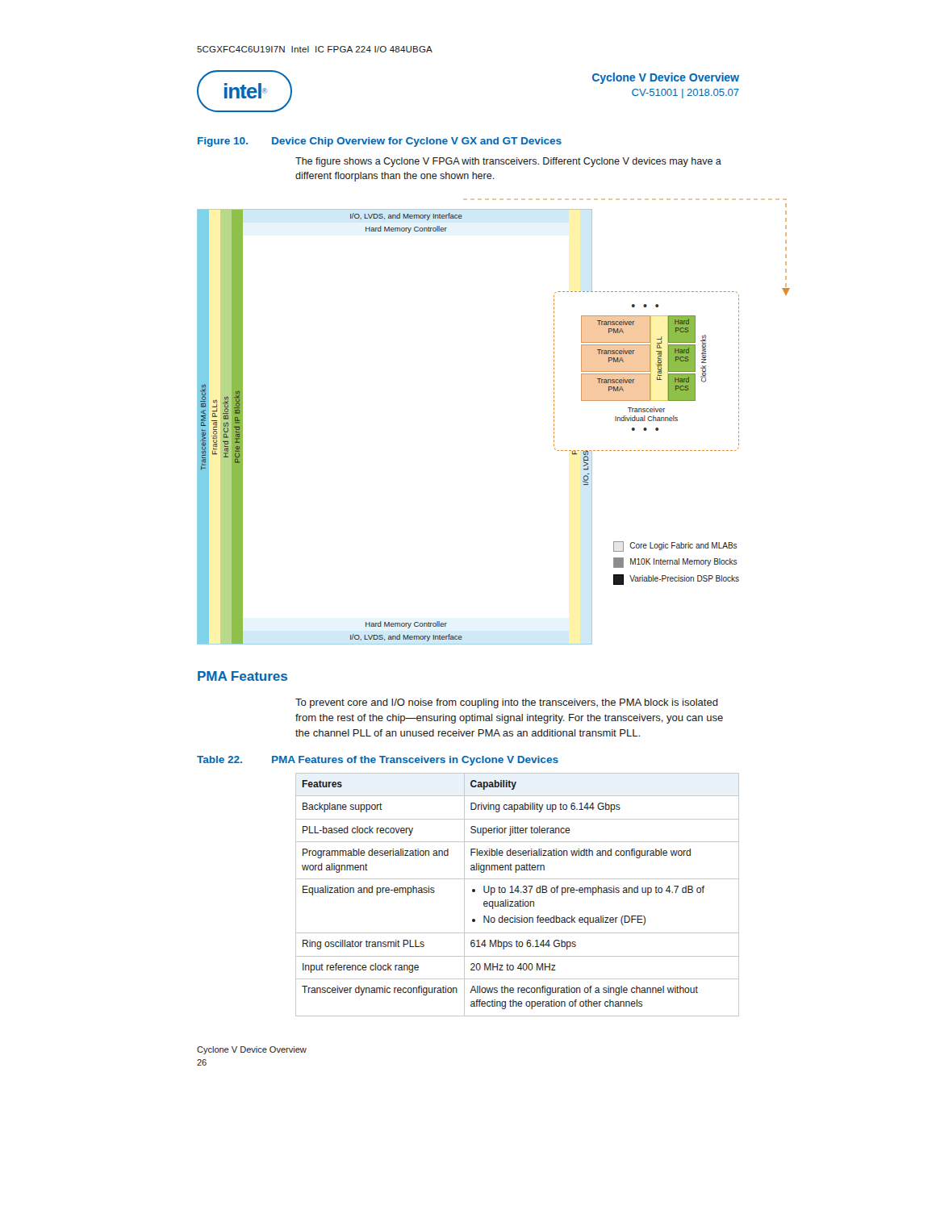5CGXFC4C6U19I7N Intel IC FPGA 224 I/O 484UBGA
intel®
Cyclone V Device Overview
CV-51001 | 2018.05.07
Figure 10. Device Chip Overview for Cyclone V GX and GT Devices
The figure shows a Cyclone V FPGA with transceivers. Different Cyclone V devices may have a different floorplans than the one shown here.
I/O, LVDS, and Memory Interface
Hard Memory Controller
Transceiver PMA Blocks
Fractional PLLs
Hard PCS Blocks
PCIe Hard IP Blocks
Fractional PLLs
I/O, LVDS, and Memory Interface
Hard Memory Controller
I/O, LVDS, and Memory Interface
• • •
Transceiver
PMA
Transceiver
PMA
Transceiver
PMA
Fractional PLL
Hard
PCS
Hard
PCS
Hard
PCS
Clock Networks
Transceiver
Individual Channels
• • •
Core Logic Fabric and MLABs
M10K Internal Memory Blocks
Variable-Precision DSP Blocks
PMA Features
To prevent core and I/O noise from coupling into the transceivers, the PMA block is isolated from the rest of the chip—ensuring optimal signal integrity. For the transceivers, you can use the channel PLL of an unused receiver PMA as an additional transmit PLL.
Table 22. PMA Features of the Transceivers in Cyclone V Devices
| Features | Capability |
| --- | --- |
| Backplane support | Driving capability up to 6.144 Gbps |
| PLL-based clock recovery | Superior jitter tolerance |
| Programmable deserialization and word alignment | Flexible deserialization width and configurable word alignment pattern |
| Equalization and pre-emphasis | Up to 14.37 dB of pre-emphasis and up to 4.7 dB of equalization No decision feedback equalizer (DFE) |
| Ring oscillator transmit PLLs | 614 Mbps to 6.144 Gbps |
| Input reference clock range | 20 MHz to 400 MHz |
| Transceiver dynamic reconfiguration | Allows the reconfiguration of a single channel without affecting the operation of other channels |
Cyclone V Device Overview
26